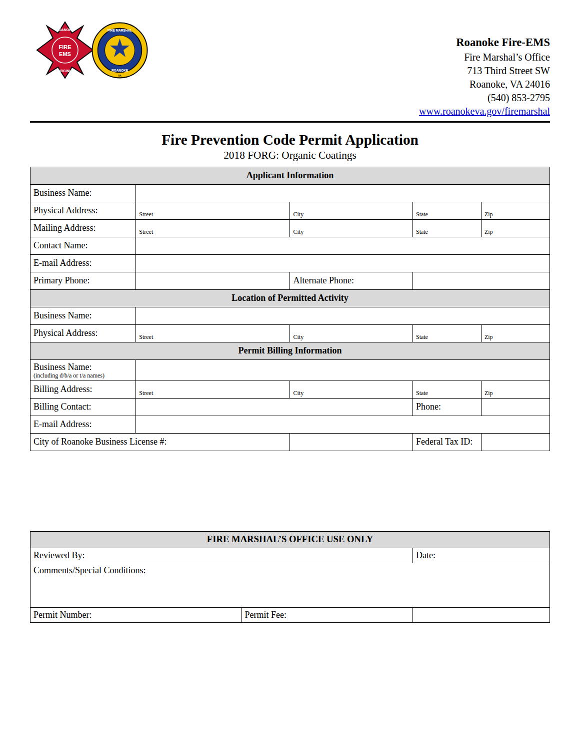ROANOKE FIRE EMS VIRGINIA
FIRE MARSHAL ROANOKE VA
Roanoke Fire-EMS
Fire Marshal’s Office
713 Third Street SW
Roanoke, VA 24016
(540) 853-2795
www.roanokeva.gov/firemarshal
Fire Prevention Code Permit Application
2018 FORG: Organic Coatings
| Applicant Information |
| --- |
| Business Name: | |
| Physical Address: | Street | City | State | Zip |
| Mailing Address: | Street | City | State | Zip |
| Contact Name: | |
| E-mail Address: | |
| Primary Phone: | | Alternate Phone: | |
| Location of Permitted Activity |
| Business Name: | |
| Physical Address: | Street | City | State | Zip |
| Permit Billing Information |
| Business Name: (including d/b/a or t/a names) | |
| Billing Address: | Street | City | State | Zip |
| Billing Contact: | | Phone: | |
| E-mail Address: | |
| City of Roanoke Business License #: | | Federal Tax ID: | |
| FIRE MARSHAL’S OFFICE USE ONLY |
| --- |
| Reviewed By: | Date: |
| Comments/Special Conditions: |
| Permit Number: | Permit Fee: | |